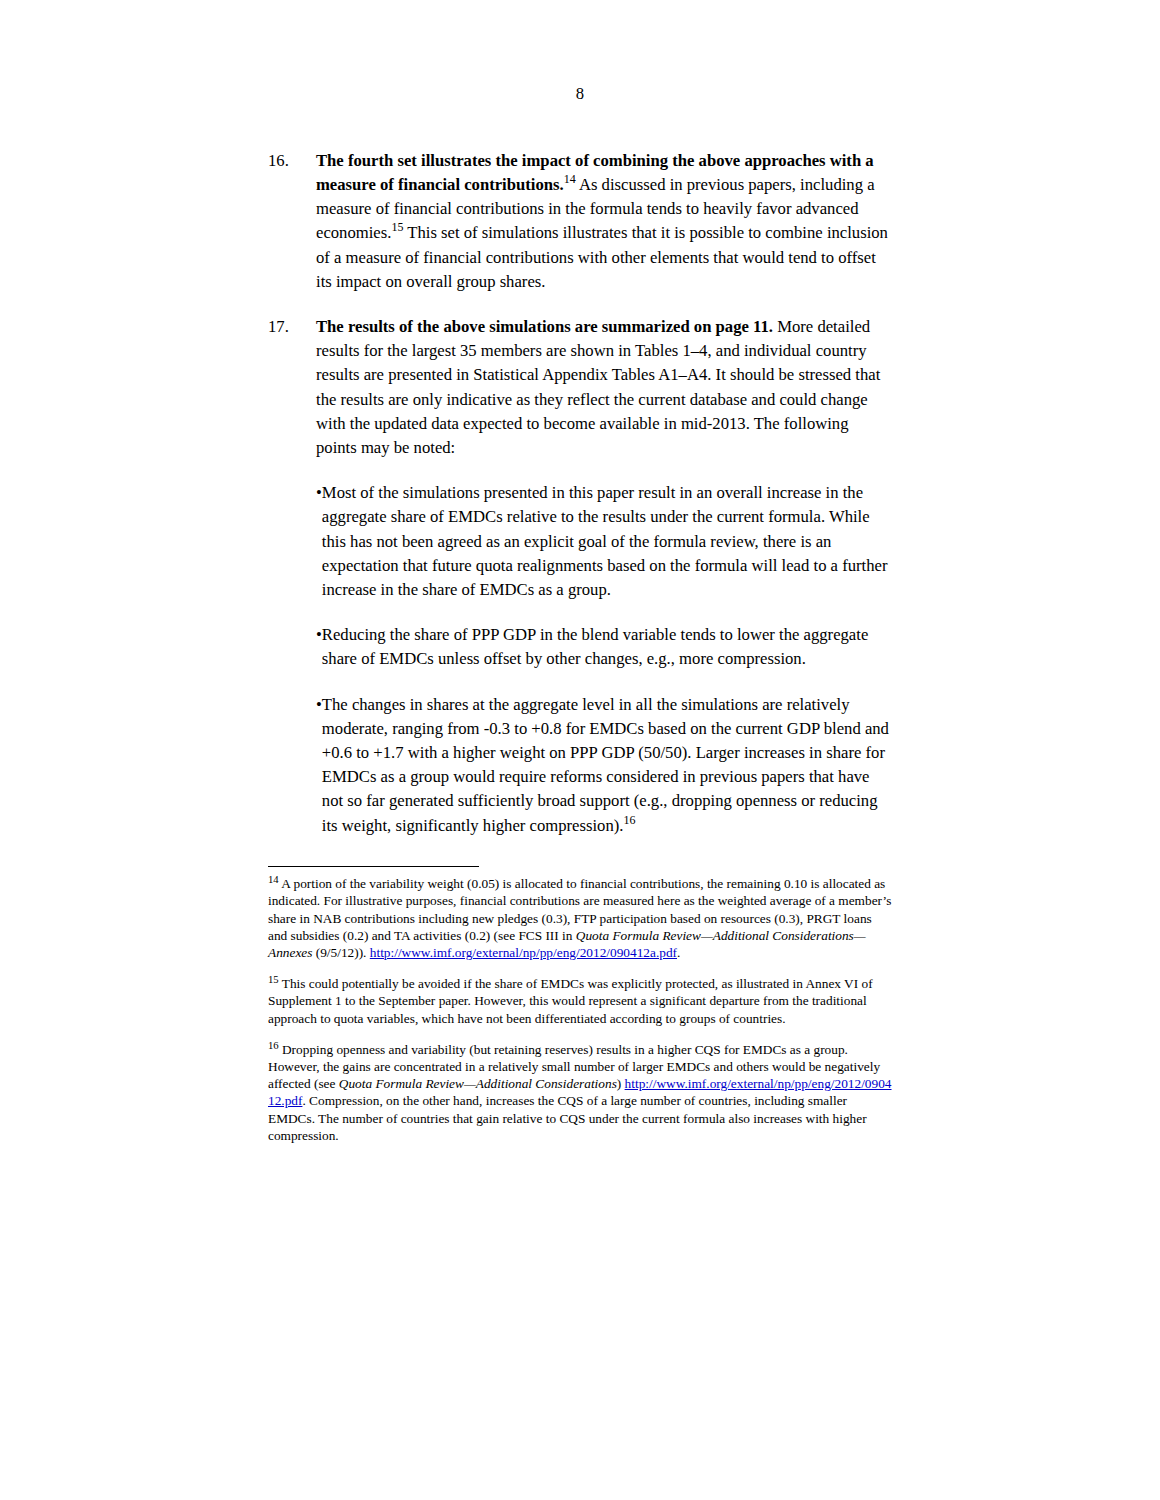8
16.
The fourth set illustrates the impact of combining the above approaches with a measure of financial contributions.14 As discussed in previous papers, including a measure of financial contributions in the formula tends to heavily favor advanced economies.15 This set of simulations illustrates that it is possible to combine inclusion of a measure of financial contributions with other elements that would tend to offset its impact on overall group shares.
17.
The results of the above simulations are summarized on page 11. More detailed results for the largest 35 members are shown in Tables 1–4, and individual country results are presented in Statistical Appendix Tables A1–A4. It should be stressed that the results are only indicative as they reflect the current database and could change with the updated data expected to become available in mid-2013. The following points may be noted:
• Most of the simulations presented in this paper result in an overall increase in the aggregate share of EMDCs relative to the results under the current formula. While this has not been agreed as an explicit goal of the formula review, there is an expectation that future quota realignments based on the formula will lead to a further increase in the share of EMDCs as a group.
• Reducing the share of PPP GDP in the blend variable tends to lower the aggregate share of EMDCs unless offset by other changes, e.g., more compression.
• The changes in shares at the aggregate level in all the simulations are relatively moderate, ranging from -0.3 to +0.8 for EMDCs based on the current GDP blend and +0.6 to +1.7 with a higher weight on PPP GDP (50/50). Larger increases in share for EMDCs as a group would require reforms considered in previous papers that have not so far generated sufficiently broad support (e.g., dropping openness or reducing its weight, significantly higher compression).16
14 A portion of the variability weight (0.05) is allocated to financial contributions, the remaining 0.10 is allocated as indicated. For illustrative purposes, financial contributions are measured here as the weighted average of a member’s share in NAB contributions including new pledges (0.3), FTP participation based on resources (0.3), PRGT loans and subsidies (0.2) and TA activities (0.2) (see FCS III in Quota Formula Review—Additional Considerations—Annexes (9/5/12)). http://www.imf.org/external/np/pp/eng/2012/090412a.pdf.
15 This could potentially be avoided if the share of EMDCs was explicitly protected, as illustrated in Annex VI of Supplement 1 to the September paper. However, this would represent a significant departure from the traditional approach to quota variables, which have not been differentiated according to groups of countries.
16 Dropping openness and variability (but retaining reserves) results in a higher CQS for EMDCs as a group. However, the gains are concentrated in a relatively small number of larger EMDCs and others would be negatively affected (see Quota Formula Review—Additional Considerations) http://www.imf.org/external/np/pp/eng/2012/090412.pdf. Compression, on the other hand, increases the CQS of a large number of countries, including smaller EMDCs. The number of countries that gain relative to CQS under the current formula also increases with higher compression.